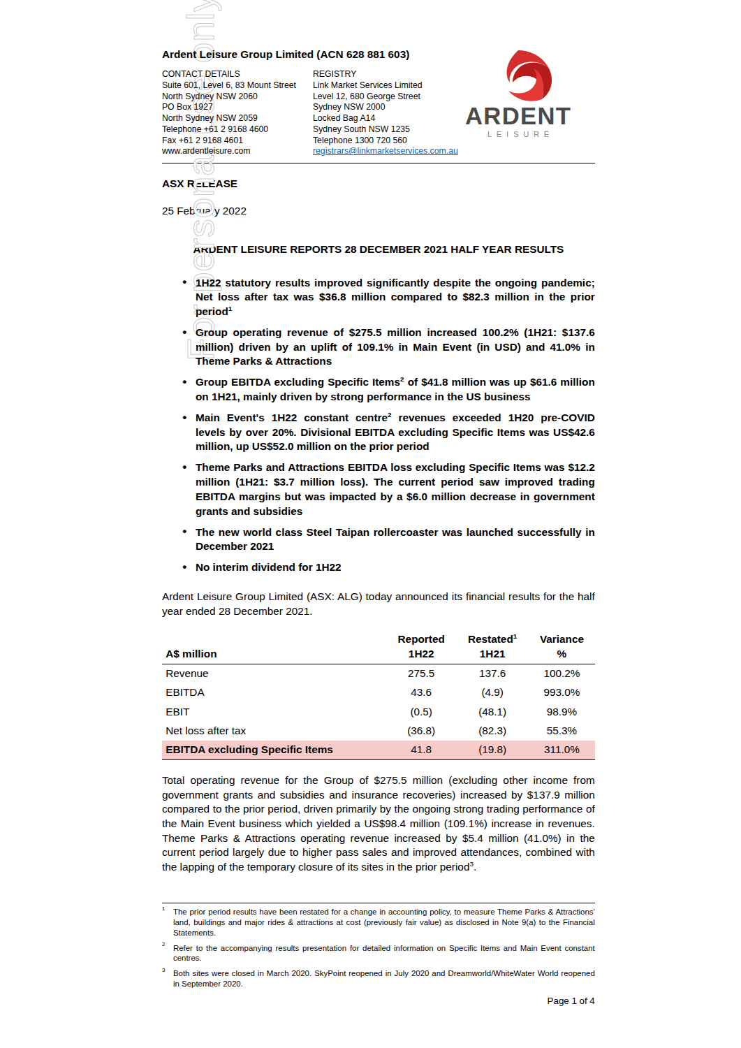For personal use only
Ardent Leisure Group Limited (ACN 628 881 603)
| CONTACT DETAILS | REGISTRY |
| Suite 601, Level 6, 83 Mount Street | Link Market Services Limited |
| North Sydney NSW 2060 | Level 12, 680 George Street |
| PO Box 1927 | Sydney NSW 2000 |
| North Sydney NSW 2059 | Locked Bag A14 |
| Telephone +61 2 9168 4600 | Sydney South NSW 1235 |
| Fax +61 2 9168 4601 | Telephone 1300 720 560 |
| www.ardentleisure.com | registrars@linkmarketservices.com.au |
ARDENT
LEISURE
ASX RELEASE
25 February 2022
ARDENT LEISURE REPORTS 28 DECEMBER 2021 HALF YEAR RESULTS
1H22 statutory results improved significantly despite the ongoing pandemic; Net loss after tax was $36.8 million compared to $82.3 million in the prior period1
Group operating revenue of $275.5 million increased 100.2% (1H21: $137.6 million) driven by an uplift of 109.1% in Main Event (in USD) and 41.0% in Theme Parks & Attractions
Group EBITDA excluding Specific Items2 of $41.8 million was up $61.6 million on 1H21, mainly driven by strong performance in the US business
Main Event's 1H22 constant centre2 revenues exceeded 1H20 pre-COVID levels by over 20%. Divisional EBITDA excluding Specific Items was US$42.6 million, up US$52.0 million on the prior period
Theme Parks and Attractions EBITDA loss excluding Specific Items was $12.2 million (1H21: $3.7 million loss). The current period saw improved trading EBITDA margins but was impacted by a $6.0 million decrease in government grants and subsidies
The new world class Steel Taipan rollercoaster was launched successfully in December 2021
No interim dividend for 1H22
Ardent Leisure Group Limited (ASX: ALG) today announced its financial results for the half year ended 28 December 2021.
| A$ million | Reported 1H22 | Restated 1 1H21 | Variance % |
| --- | --- | --- | --- |
| Revenue | 275.5 | 137.6 | 100.2% |
| EBITDA | 43.6 | (4.9) | 993.0% |
| EBIT | (0.5) | (48.1) | 98.9% |
| Net loss after tax | (36.8) | (82.3) | 55.3% |
| EBITDA excluding Specific Items | 41.8 | (19.8) | 311.0% |
Total operating revenue for the Group of $275.5 million (excluding other income from government grants and subsidies and insurance recoveries) increased by $137.9 million compared to the prior period, driven primarily by the ongoing strong trading performance of the Main Event business which yielded a US$98.4 million (109.1%) increase in revenues. Theme Parks & Attractions operating revenue increased by $5.4 million (41.0%) in the current period largely due to higher pass sales and improved attendances, combined with the lapping of the temporary closure of its sites in the prior period3.
1 The prior period results have been restated for a change in accounting policy, to measure Theme Parks & Attractions' land, buildings and major rides & attractions at cost (previously fair value) as disclosed in Note 9(a) to the Financial Statements.
2 Refer to the accompanying results presentation for detailed information on Specific Items and Main Event constant centres.
3 Both sites were closed in March 2020. SkyPoint reopened in July 2020 and Dreamworld/WhiteWater World reopened in September 2020.
Page 1 of 4